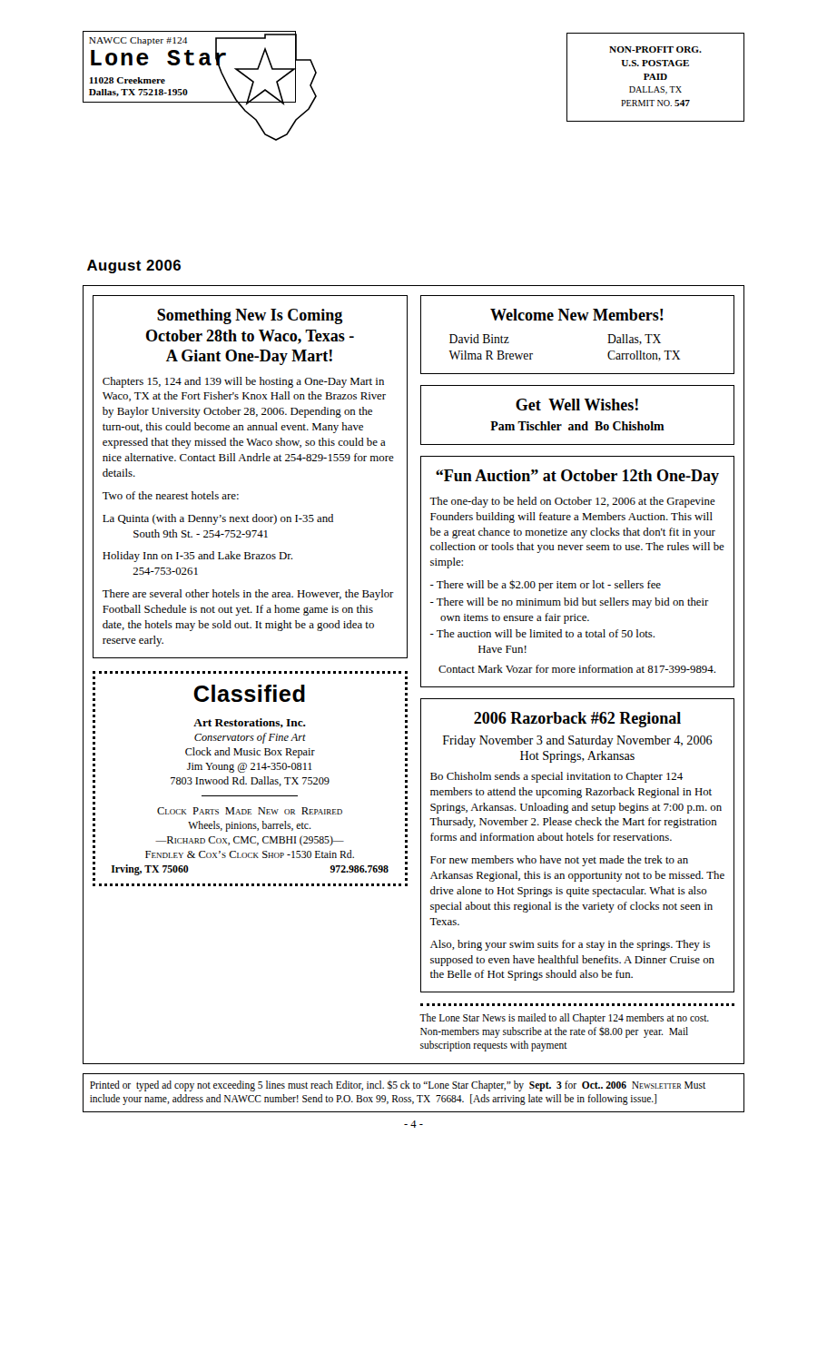NAWCC Chapter #124
Lone Star
11028 Creekmere
Dallas, TX 75218-1950
NON-PROFIT ORG.
U.S. POSTAGE
PAID
DALLAS, TX
PERMIT NO. 547
August 2006
Something New Is Coming
October 28th to Waco, Texas -
A Giant One-Day Mart!
Chapters 15, 124 and 139 will be hosting a One-Day Mart in Waco, TX at the Fort Fisher's Knox Hall on the Brazos River by Baylor University October 28, 2006. Depending on the turn-out, this could become an annual event. Many have expressed that they missed the Waco show, so this could be a nice alternative. Contact Bill Andrle at 254-829-1559 for more details.
Two of the nearest hotels are:
La Quinta (with a Denny’s next door) on I-35 and
South 9th St. - 254-752-9741
Holiday Inn on I-35 and Lake Brazos Dr.
254-753-0261
There are several other hotels in the area. However, the Baylor Football Schedule is not out yet. If a home game is on this date, the hotels may be sold out. It might be a good idea to reserve early.
Classified
Art Restorations, Inc.
Conservators of Fine Art
Clock and Music Box Repair
Jim Young @ 214-350-0811
7803 Inwood Rd. Dallas, TX 75209
Clock Parts Made New or Repaired
Wheels, pinions, barrels, etc.
—Richard Cox, CMC, CMBHI (29585)—
Fendley & Cox’s Clock Shop -1530 Etain Rd.
Irving, TX 75060 972.986.7698
Welcome New Members!
| David Bintz | Dallas, TX |
| Wilma R Brewer | Carrollton, TX |
Get Well Wishes!
Pam Tischler and Bo Chisholm
“Fun Auction” at October 12th One-Day
The one-day to be held on October 12, 2006 at the Grapevine Founders building will feature a Members Auction. This will be a great chance to monetize any clocks that don't fit in your collection or tools that you never seem to use. The rules will be simple:
- There will be a $2.00 per item or lot - sellers fee
- There will be no minimum bid but sellers may bid on their own items to ensure a fair price.
- The auction will be limited to a total of 50 lots.Have Fun!
Contact Mark Vozar for more information at 817-399-9894.
2006 Razorback #62 Regional
Friday November 3 and Saturday November 4, 2006
Hot Springs, Arkansas
Bo Chisholm sends a special invitation to Chapter 124 members to attend the upcoming Razorback Regional in Hot Springs, Arkansas. Unloading and setup begins at 7:00 p.m. on Thursady, November 2. Please check the Mart for registration forms and information about hotels for reservations.
For new members who have not yet made the trek to an Arkansas Regional, this is an opportunity not to be missed. The drive alone to Hot Springs is quite spectacular. What is also special about this regional is the variety of clocks not seen in Texas.
Also, bring your swim suits for a stay in the springs. They is supposed to even have healthful benefits. A Dinner Cruise on the Belle of Hot Springs should also be fun.
The Lone Star News is mailed to all Chapter 124 members at no cost.
Non-members may subscribe at the rate of $8.00 per year. Mail subscription requests with payment
Printed or typed ad copy not exceeding 5 lines must reach Editor, incl. $5 ck to “Lone Star Chapter,” by Sept. 3 for Oct.. 2006 Newsletter Must include your name, address and NAWCC number! Send to P.O. Box 99, Ross, TX 76684. [Ads arriving late will be in following issue.]
- 4 -